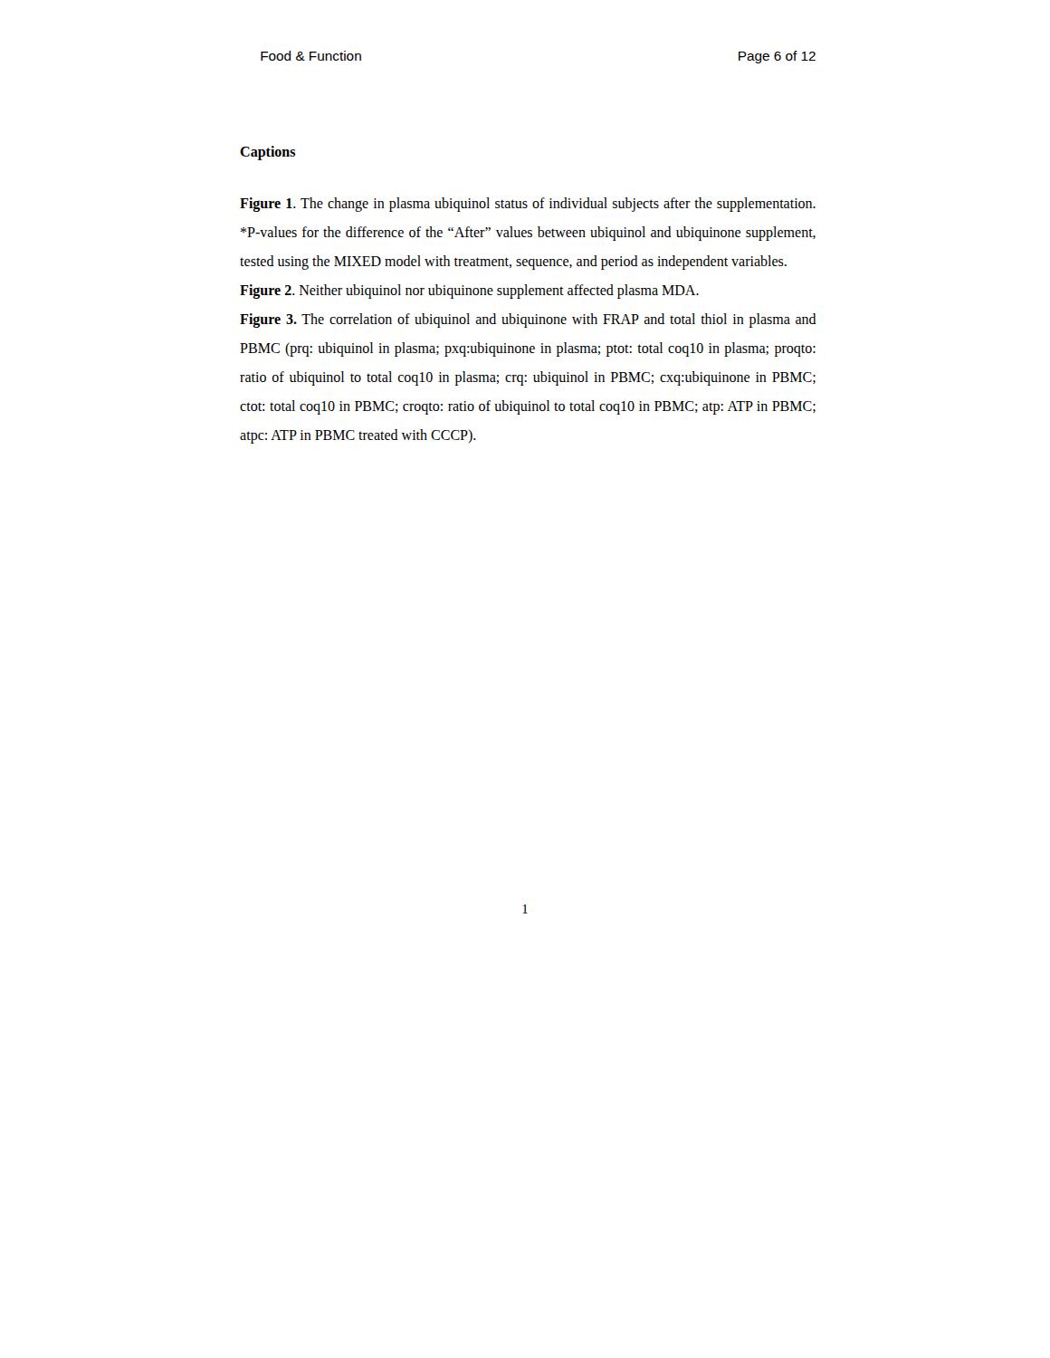Food & Function Page 6 of 12
Captions
Figure 1. The change in plasma ubiquinol status of individual subjects after the supplementation. *P-values for the difference of the “After” values between ubiquinol and ubiquinone supplement, tested using the MIXED model with treatment, sequence, and period as independent variables.
Figure 2. Neither ubiquinol nor ubiquinone supplement affected plasma MDA.
Figure 3. The correlation of ubiquinol and ubiquinone with FRAP and total thiol in plasma and PBMC (prq: ubiquinol in plasma; pxq:ubiquinone in plasma; ptot: total coq10 in plasma; proqto: ratio of ubiquinol to total coq10 in plasma; crq: ubiquinol in PBMC; cxq:ubiquinone in PBMC; ctot: total coq10 in PBMC; croqto: ratio of ubiquinol to total coq10 in PBMC; atp: ATP in PBMC; atpc: ATP in PBMC treated with CCCP).
1